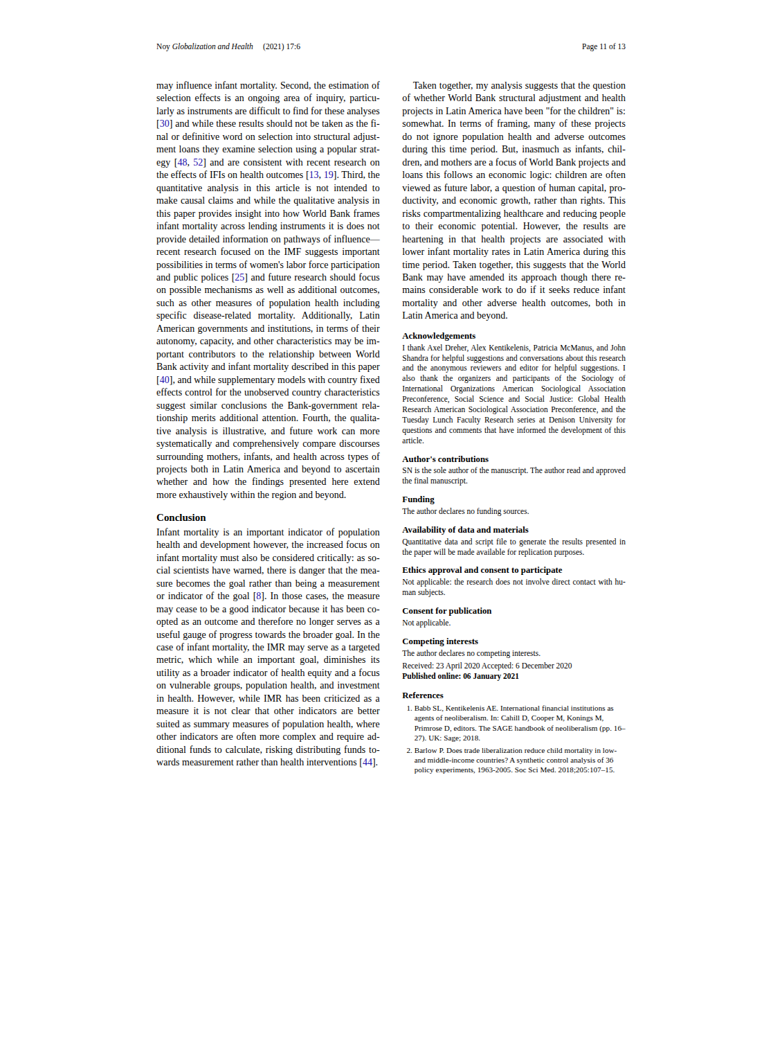Noy Globalization and Health (2021) 17:6
Page 11 of 13
may influence infant mortality. Second, the estimation of selection effects is an ongoing area of inquiry, particularly as instruments are difficult to find for these analyses [30] and while these results should not be taken as the final or definitive word on selection into structural adjustment loans they examine selection using a popular strategy [48, 52] and are consistent with recent research on the effects of IFIs on health outcomes [13, 19]. Third, the quantitative analysis in this article is not intended to make causal claims and while the qualitative analysis in this paper provides insight into how World Bank frames infant mortality across lending instruments it is does not provide detailed information on pathways of influence—recent research focused on the IMF suggests important possibilities in terms of women's labor force participation and public polices [25] and future research should focus on possible mechanisms as well as additional outcomes, such as other measures of population health including specific disease-related mortality. Additionally, Latin American governments and institutions, in terms of their autonomy, capacity, and other characteristics may be important contributors to the relationship between World Bank activity and infant mortality described in this paper [40], and while supplementary models with country fixed effects control for the unobserved country characteristics suggest similar conclusions the Bank-government relationship merits additional attention. Fourth, the qualitative analysis is illustrative, and future work can more systematically and comprehensively compare discourses surrounding mothers, infants, and health across types of projects both in Latin America and beyond to ascertain whether and how the findings presented here extend more exhaustively within the region and beyond.
Conclusion
Infant mortality is an important indicator of population health and development however, the increased focus on infant mortality must also be considered critically: as social scientists have warned, there is danger that the measure becomes the goal rather than being a measurement or indicator of the goal [8]. In those cases, the measure may cease to be a good indicator because it has been co-opted as an outcome and therefore no longer serves as a useful gauge of progress towards the broader goal. In the case of infant mortality, the IMR may serve as a targeted metric, which while an important goal, diminishes its utility as a broader indicator of health equity and a focus on vulnerable groups, population health, and investment in health. However, while IMR has been criticized as a measure it is not clear that other indicators are better suited as summary measures of population health, where other indicators are often more complex and require additional funds to calculate, risking distributing funds towards measurement rather than health interventions [44].
Taken together, my analysis suggests that the question of whether World Bank structural adjustment and health projects in Latin America have been "for the children" is: somewhat. In terms of framing, many of these projects do not ignore population health and adverse outcomes during this time period. But, inasmuch as infants, children, and mothers are a focus of World Bank projects and loans this follows an economic logic: children are often viewed as future labor, a question of human capital, productivity, and economic growth, rather than rights. This risks compartmentalizing healthcare and reducing people to their economic potential. However, the results are heartening in that health projects are associated with lower infant mortality rates in Latin America during this time period. Taken together, this suggests that the World Bank may have amended its approach though there remains considerable work to do if it seeks reduce infant mortality and other adverse health outcomes, both in Latin America and beyond.
Acknowledgements
I thank Axel Dreher, Alex Kentikelenis, Patricia McManus, and John Shandra for helpful suggestions and conversations about this research and the anonymous reviewers and editor for helpful suggestions. I also thank the organizers and participants of the Sociology of International Organizations American Sociological Association Preconference, Social Science and Social Justice: Global Health Research American Sociological Association Preconference, and the Tuesday Lunch Faculty Research series at Denison University for questions and comments that have informed the development of this article.
Author's contributions
SN is the sole author of the manuscript. The author read and approved the final manuscript.
Funding
The author declares no funding sources.
Availability of data and materials
Quantitative data and script file to generate the results presented in the paper will be made available for replication purposes.
Ethics approval and consent to participate
Not applicable: the research does not involve direct contact with human subjects.
Consent for publication
Not applicable.
Competing interests
The author declares no competing interests.
Received: 23 April 2020 Accepted: 6 December 2020
Published online: 06 January 2021
References
Babb SL, Kentikelenis AE. International financial institutions as agents of neoliberalism. In: Cahill D, Cooper M, Konings M, Primrose D, editors. The SAGE handbook of neoliberalism (pp. 16–27). UK: Sage; 2018.
Barlow P. Does trade liberalization reduce child mortality in low-and middle-income countries? A synthetic control analysis of 36 policy experiments, 1963-2005. Soc Sci Med. 2018;205:107–15.